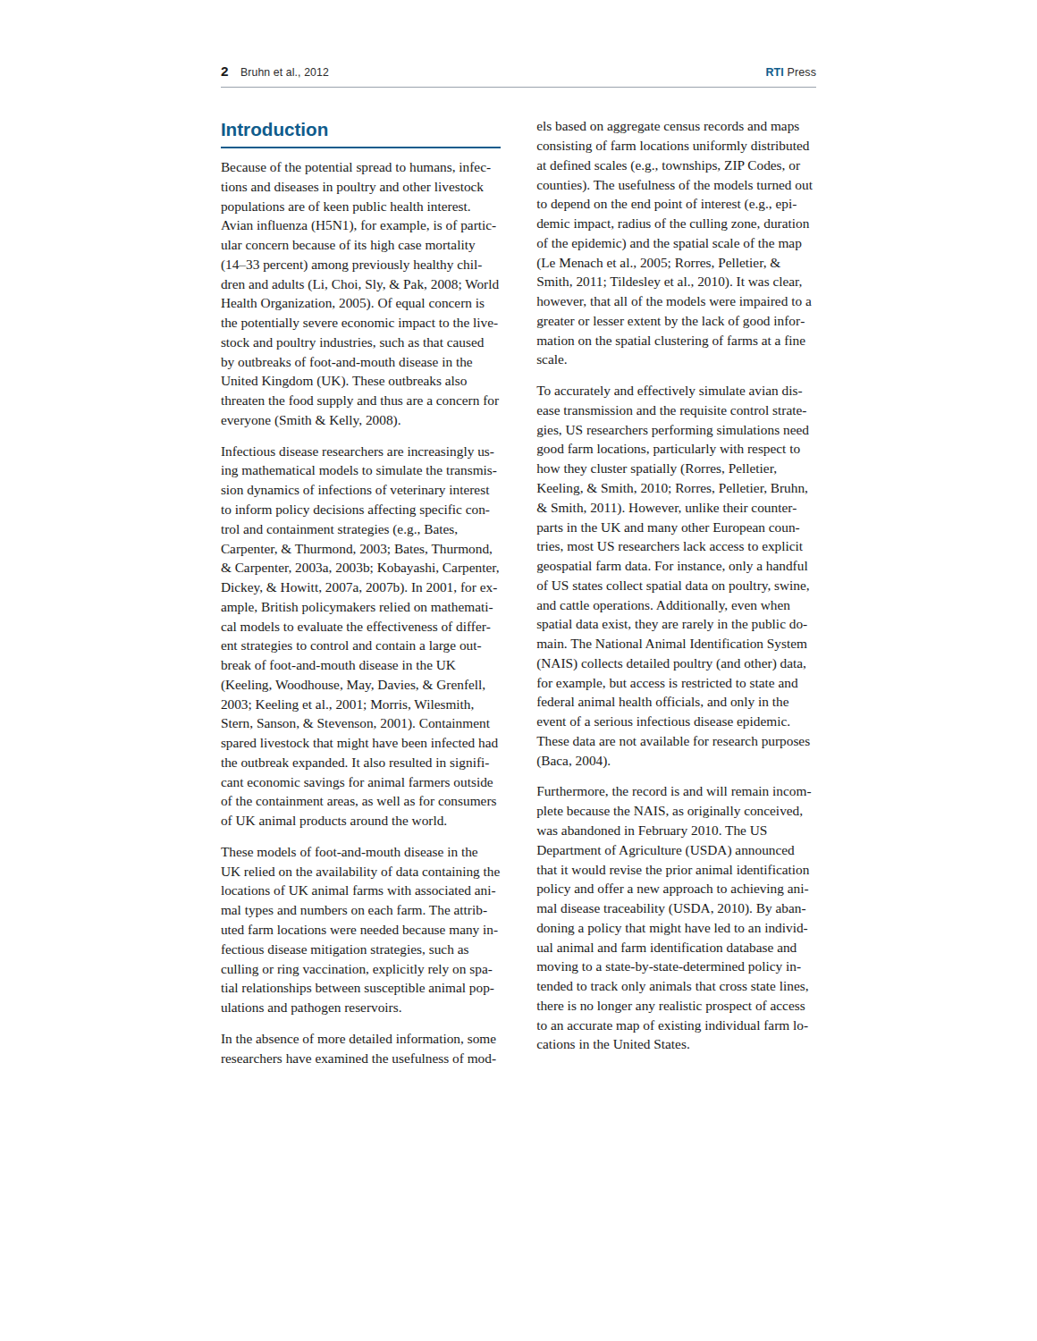2 Bruhn et al., 2012
RTI Press
Introduction
Because of the potential spread to humans, infections and diseases in poultry and other livestock populations are of keen public health interest. Avian influenza (H5N1), for example, is of particular concern because of its high case mortality (14–33 percent) among previously healthy children and adults (Li, Choi, Sly, & Pak, 2008; World Health Organization, 2005). Of equal concern is the potentially severe economic impact to the livestock and poultry industries, such as that caused by outbreaks of foot-and-mouth disease in the United Kingdom (UK). These outbreaks also threaten the food supply and thus are a concern for everyone (Smith & Kelly, 2008).
Infectious disease researchers are increasingly using mathematical models to simulate the transmission dynamics of infections of veterinary interest to inform policy decisions affecting specific control and containment strategies (e.g., Bates, Carpenter, & Thurmond, 2003; Bates, Thurmond, & Carpenter, 2003a, 2003b; Kobayashi, Carpenter, Dickey, & Howitt, 2007a, 2007b). In 2001, for example, British policymakers relied on mathematical models to evaluate the effectiveness of different strategies to control and contain a large outbreak of foot-and-mouth disease in the UK (Keeling, Woodhouse, May, Davies, & Grenfell, 2003; Keeling et al., 2001; Morris, Wilesmith, Stern, Sanson, & Stevenson, 2001). Containment spared livestock that might have been infected had the outbreak expanded. It also resulted in significant economic savings for animal farmers outside of the containment areas, as well as for consumers of UK animal products around the world.
These models of foot-and-mouth disease in the UK relied on the availability of data containing the locations of UK animal farms with associated animal types and numbers on each farm. The attributed farm locations were needed because many infectious disease mitigation strategies, such as culling or ring vaccination, explicitly rely on spatial relationships between susceptible animal populations and pathogen reservoirs.
In the absence of more detailed information, some researchers have examined the usefulness of models based on aggregate census records and maps consisting of farm locations uniformly distributed at defined scales (e.g., townships, ZIP Codes, or counties). The usefulness of the models turned out to depend on the end point of interest (e.g., epidemic impact, radius of the culling zone, duration of the epidemic) and the spatial scale of the map (Le Menach et al., 2005; Rorres, Pelletier, & Smith, 2011; Tildesley et al., 2010). It was clear, however, that all of the models were impaired to a greater or lesser extent by the lack of good information on the spatial clustering of farms at a fine scale.
To accurately and effectively simulate avian disease transmission and the requisite control strategies, US researchers performing simulations need good farm locations, particularly with respect to how they cluster spatially (Rorres, Pelletier, Keeling, & Smith, 2010; Rorres, Pelletier, Bruhn, & Smith, 2011). However, unlike their counterparts in the UK and many other European countries, most US researchers lack access to explicit geospatial farm data. For instance, only a handful of US states collect spatial data on poultry, swine, and cattle operations. Additionally, even when spatial data exist, they are rarely in the public domain. The National Animal Identification System (NAIS) collects detailed poultry (and other) data, for example, but access is restricted to state and federal animal health officials, and only in the event of a serious infectious disease epidemic. These data are not available for research purposes (Baca, 2004).
Furthermore, the record is and will remain incomplete because the NAIS, as originally conceived, was abandoned in February 2010. The US Department of Agriculture (USDA) announced that it would revise the prior animal identification policy and offer a new approach to achieving animal disease traceability (USDA, 2010). By abandoning a policy that might have led to an individual animal and farm identification database and moving to a state-by-state-determined policy intended to track only animals that cross state lines, there is no longer any realistic prospect of access to an accurate map of existing individual farm locations in the United States.